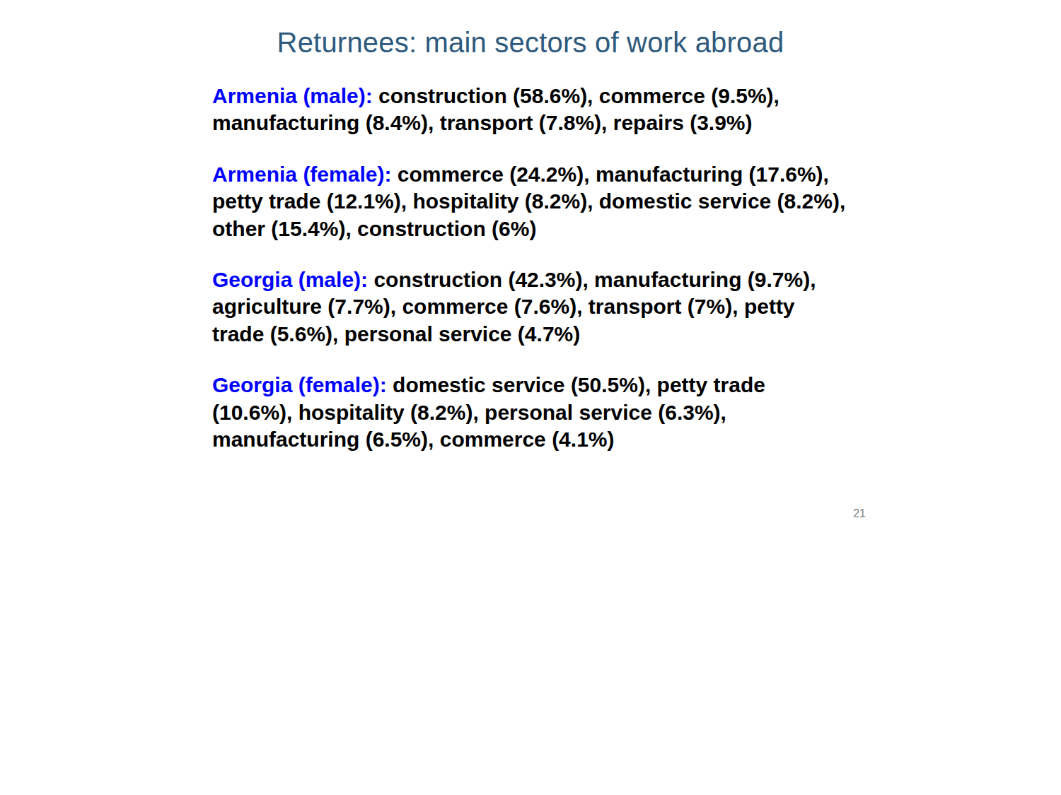Returnees: main sectors of work abroad
Armenia (male): construction (58.6%), commerce (9.5%), manufacturing (8.4%), transport (7.8%), repairs (3.9%)
Armenia (female): commerce (24.2%), manufacturing (17.6%), petty trade (12.1%), hospitality (8.2%), domestic service (8.2%), other (15.4%), construction (6%)
Georgia (male): construction (42.3%), manufacturing (9.7%), agriculture (7.7%), commerce (7.6%), transport (7%), petty trade (5.6%), personal service (4.7%)
Georgia (female): domestic service (50.5%), petty trade (10.6%), hospitality (8.2%), personal service (6.3%), manufacturing (6.5%), commerce (4.1%)
21